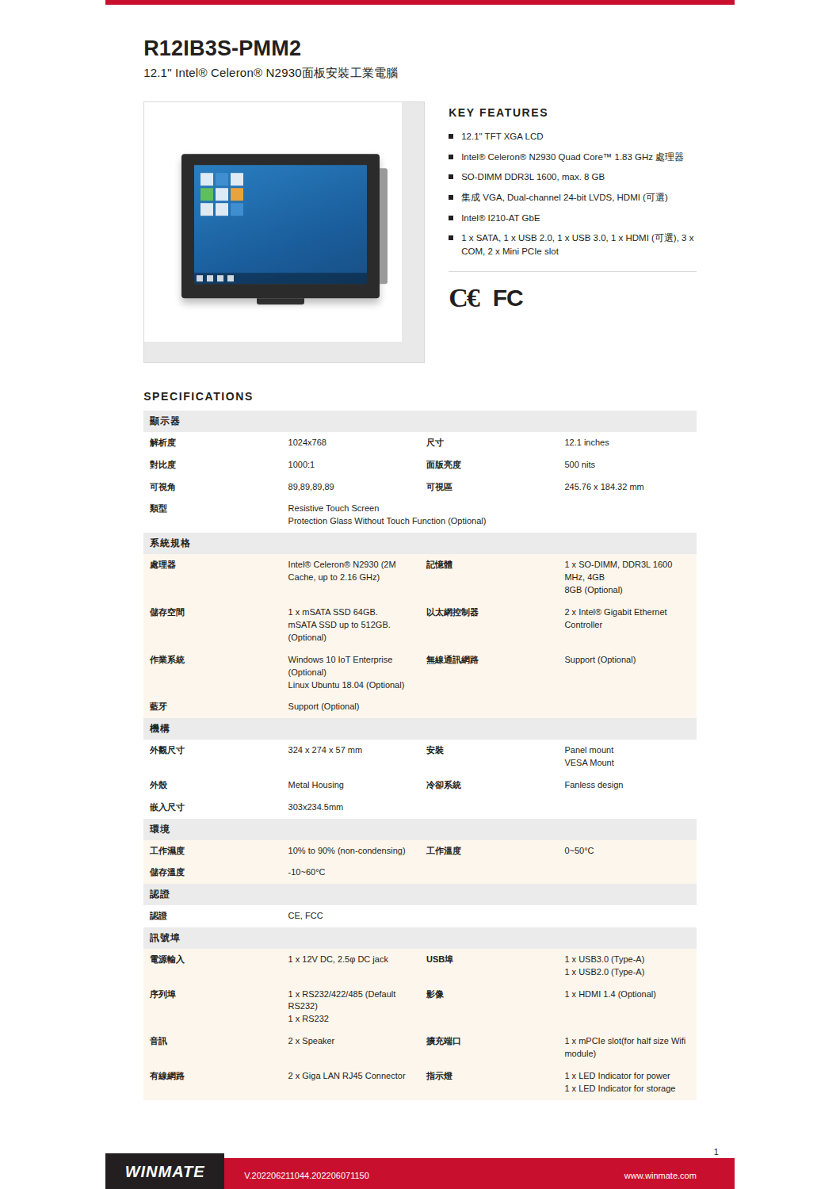R12IB3S-PMM2
12.1" Intel® Celeron® N2930面板安裝工業電腦
KEY FEATURES
12.1" TFT XGA LCD
Intel® Celeron® N2930 Quad Core™ 1.83 GHz 處理器
SO-DIMM DDR3L 1600, max. 8 GB
集成 VGA, Dual-channel 24-bit LVDS, HDMI (可選)
Intel® I210-AT GbE
1 x SATA, 1 x USB 2.0, 1 x USB 3.0, 1 x HDMI (可選), 3 x COM, 2 x Mini PCIe slot
C€ FC
SPECIFICATIONS
| 顯示器 |
| 解析度 | 1024x768 | 尺寸 | 12.1 inches |
| 對比度 | 1000:1 | 面版亮度 | 500 nits |
| 可視角 | 89,89,89,89 | 可視區 | 245.76 x 184.32 mm |
| 類型 | Resistive Touch Screen Protection Glass Without Touch Function (Optional) |
| 系統規格 |
| 處理器 | Intel® Celeron® N2930 (2M Cache, up to 2.16 GHz) | 記憶體 | 1 x SO-DIMM, DDR3L 1600 MHz, 4GB 8GB (Optional) |
| 儲存空間 | 1 x mSATA SSD 64GB. mSATA SSD up to 512GB. (Optional) | 以太網控制器 | 2 x Intel® Gigabit Ethernet Controller |
| 作業系統 | Windows 10 IoT Enterprise (Optional) Linux Ubuntu 18.04 (Optional) | 無線通訊網路 | Support (Optional) |
| 藍牙 | Support (Optional) |
| 機構 |
| 外觀尺寸 | 324 x 274 x 57 mm | 安裝 | Panel mount VESA Mount |
| 外殼 | Metal Housing | 冷卻系統 | Fanless design |
| 嵌入尺寸 | 303x234.5mm |
| 環境 |
| 工作濕度 | 10% to 90% (non-condensing) | 工作溫度 | 0~50°C |
| 儲存溫度 | -10~60°C |
| 認證 |
| 認證 | CE, FCC |
| 訊號埠 |
| 電源輸入 | 1 x 12V DC, 2.5φ DC jack | USB埠 | 1 x USB3.0 (Type-A) 1 x USB2.0 (Type-A) |
| 序列埠 | 1 x RS232/422/485 (Default RS232) 1 x RS232 | 影像 | 1 x HDMI 1.4 (Optional) |
| 音訊 | 2 x Speaker | 擴充端口 | 1 x mPCIe slot(for half size Wifi module) |
| 有線網路 | 2 x Giga LAN RJ45 Connector | 指示燈 | 1 x LED Indicator for power 1 x LED Indicator for storage |
WINMATE
V.202206211044.202206071150
www.winmate.com
1